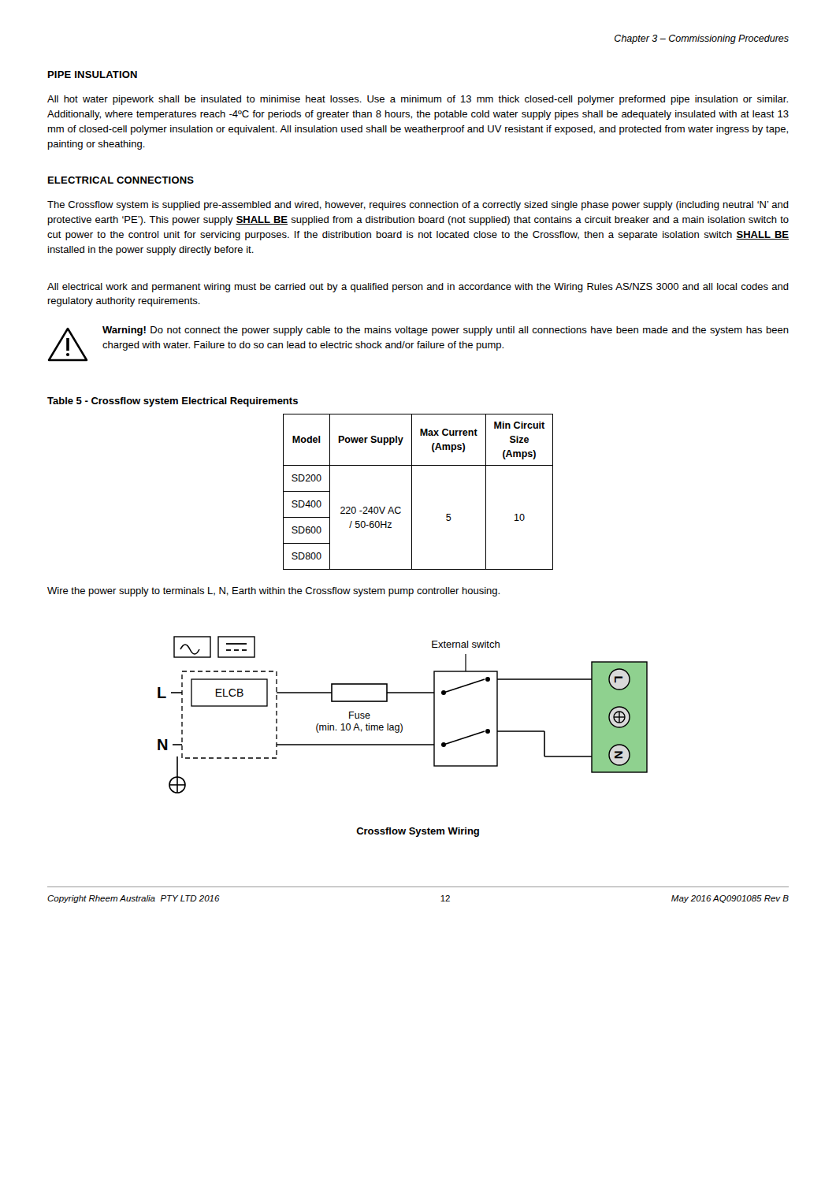Chapter 3 – Commissioning Procedures
PIPE INSULATION
All hot water pipework shall be insulated to minimise heat losses. Use a minimum of 13 mm thick closed-cell polymer preformed pipe insulation or similar. Additionally, where temperatures reach -4ºC for periods of greater than 8 hours, the potable cold water supply pipes shall be adequately insulated with at least 13 mm of closed-cell polymer insulation or equivalent. All insulation used shall be weatherproof and UV resistant if exposed, and protected from water ingress by tape, painting or sheathing.
ELECTRICAL CONNECTIONS
The Crossflow system is supplied pre-assembled and wired, however, requires connection of a correctly sized single phase power supply (including neutral ‘N’ and protective earth ‘PE’). This power supply SHALL BE supplied from a distribution board (not supplied) that contains a circuit breaker and a main isolation switch to cut power to the control unit for servicing purposes. If the distribution board is not located close to the Crossflow, then a separate isolation switch SHALL BE installed in the power supply directly before it.
All electrical work and permanent wiring must be carried out by a qualified person and in accordance with the Wiring Rules AS/NZS 3000 and all local codes and regulatory authority requirements.
Warning! Do not connect the power supply cable to the mains voltage power supply until all connections have been made and the system has been charged with water. Failure to do so can lead to electric shock and/or failure of the pump.
Table 5 - Crossflow system Electrical Requirements
| Model | Power Supply | Max Current (Amps) | Min Circuit Size (Amps) |
| --- | --- | --- | --- |
| SD200 | 220 -240V AC / 50-60Hz | 5 | 10 |
| SD400 |
| SD600 |
| SD800 |
Wire the power supply to terminals L, N, Earth within the Crossflow system pump controller housing.
ELCB L Fuse (min. 10 A, time lag) N External switch L N
Crossflow System Wiring
Copyright Rheem Australia PTY LTD 2016 12 May 2016 AQ0901085 Rev B